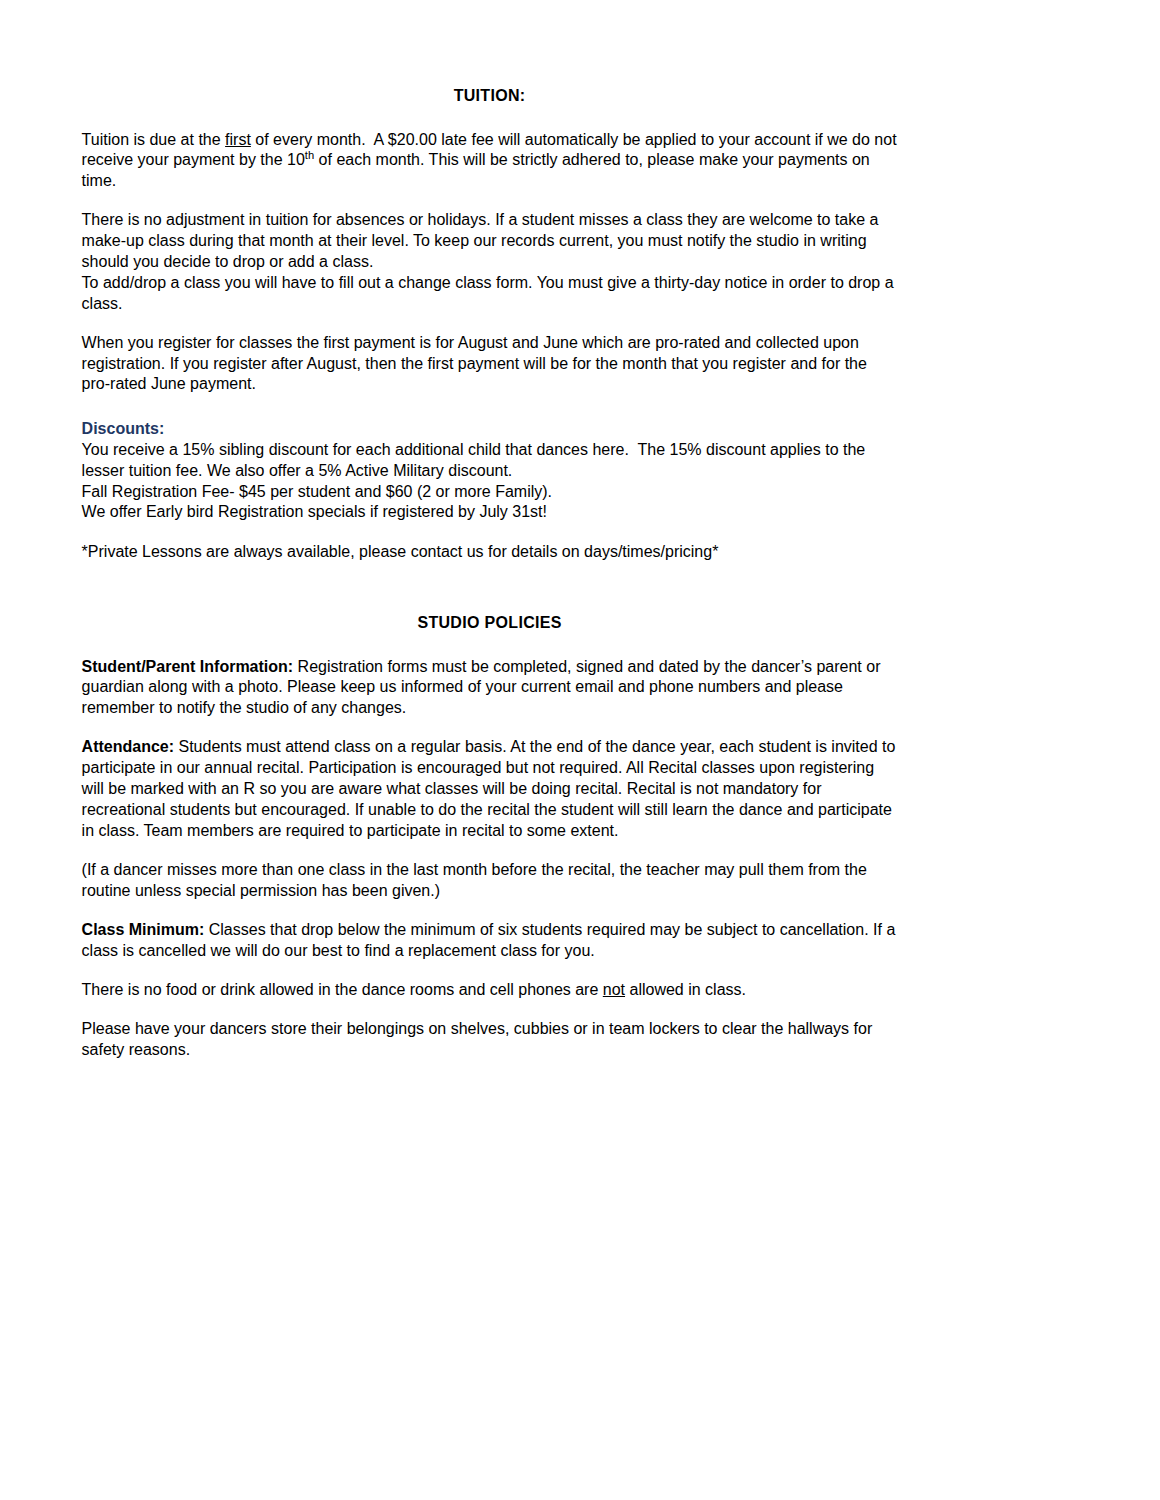TUITION:
Tuition is due at the first of every month. A $20.00 late fee will automatically be applied to your account if we do not receive your payment by the 10th of each month. This will be strictly adhered to, please make your payments on time.
There is no adjustment in tuition for absences or holidays. If a student misses a class they are welcome to take a make-up class during that month at their level. To keep our records current, you must notify the studio in writing should you decide to drop or add a class.
To add/drop a class you will have to fill out a change class form. You must give a thirty-day notice in order to drop a class.
When you register for classes the first payment is for August and June which are pro-rated and collected upon registration. If you register after August, then the first payment will be for the month that you register and for the pro-rated June payment.
Discounts:
You receive a 15% sibling discount for each additional child that dances here. The 15% discount applies to the lesser tuition fee. We also offer a 5% Active Military discount.
Fall Registration Fee- $45 per student and $60 (2 or more Family).
We offer Early bird Registration specials if registered by July 31st!
*Private Lessons are always available, please contact us for details on days/times/pricing*
STUDIO POLICIES
Student/Parent Information: Registration forms must be completed, signed and dated by the dancer’s parent or guardian along with a photo. Please keep us informed of your current email and phone numbers and please remember to notify the studio of any changes.
Attendance: Students must attend class on a regular basis. At the end of the dance year, each student is invited to participate in our annual recital. Participation is encouraged but not required. All Recital classes upon registering will be marked with an R so you are aware what classes will be doing recital. Recital is not mandatory for recreational students but encouraged. If unable to do the recital the student will still learn the dance and participate in class. Team members are required to participate in recital to some extent.
(If a dancer misses more than one class in the last month before the recital, the teacher may pull them from the routine unless special permission has been given.)
Class Minimum: Classes that drop below the minimum of six students required may be subject to cancellation. If a class is cancelled we will do our best to find a replacement class for you.
There is no food or drink allowed in the dance rooms and cell phones are not allowed in class.
Please have your dancers store their belongings on shelves, cubbies or in team lockers to clear the hallways for safety reasons.